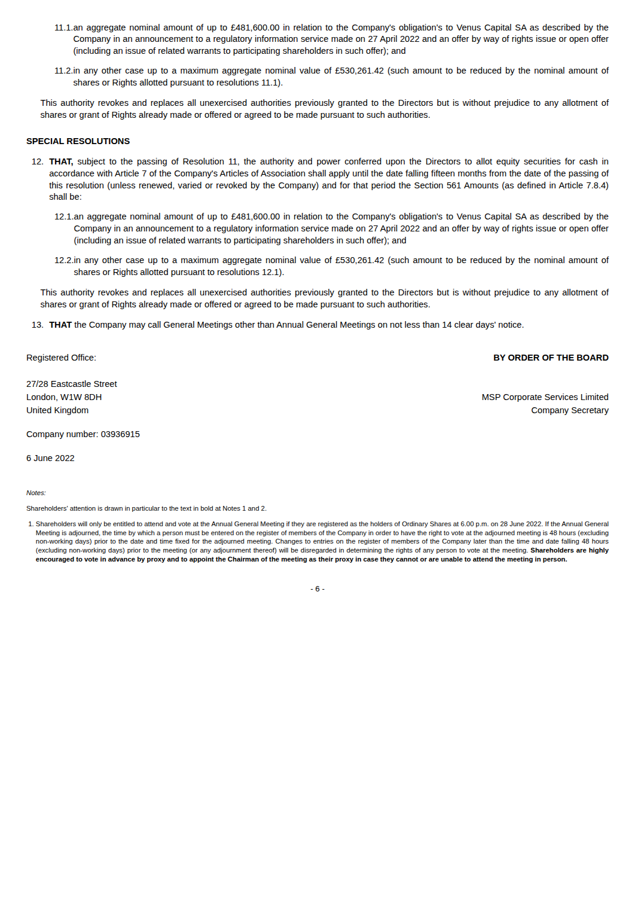11.1.
an aggregate nominal amount of up to £481,600.00 in relation to the Company's obligation's to Venus Capital SA as described by the Company in an announcement to a regulatory information service made on 27 April 2022 and an offer by way of rights issue or open offer (including an issue of related warrants to participating shareholders in such offer); and
11.2.
in any other case up to a maximum aggregate nominal value of £530,261.42 (such amount to be reduced by the nominal amount of shares or Rights allotted pursuant to resolutions 11.1).
This authority revokes and replaces all unexercised authorities previously granted to the Directors but is without prejudice to any allotment of shares or grant of Rights already made or offered or agreed to be made pursuant to such authorities.
SPECIAL RESOLUTIONS
12.
THAT, subject to the passing of Resolution 11, the authority and power conferred upon the Directors to allot equity securities for cash in accordance with Article 7 of the Company's Articles of Association shall apply until the date falling fifteen months from the date of the passing of this resolution (unless renewed, varied or revoked by the Company) and for that period the Section 561 Amounts (as defined in Article 7.8.4) shall be:
12.1.
an aggregate nominal amount of up to £481,600.00 in relation to the Company's obligation's to Venus Capital SA as described by the Company in an announcement to a regulatory information service made on 27 April 2022 and an offer by way of rights issue or open offer (including an issue of related warrants to participating shareholders in such offer); and
12.2.
in any other case up to a maximum aggregate nominal value of £530,261.42 (such amount to be reduced by the nominal amount of shares or Rights allotted pursuant to resolutions 12.1).
This authority revokes and replaces all unexercised authorities previously granted to the Directors but is without prejudice to any allotment of shares or grant of Rights already made or offered or agreed to be made pursuant to such authorities.
13.
THAT the Company may call General Meetings other than Annual General Meetings on not less than 14 clear days' notice.
Registered Office:
27/28 Eastcastle Street
London, W1W 8DH
United Kingdom
BY ORDER OF THE BOARD
MSP Corporate Services Limited
Company Secretary
Company number: 03936915
6 June 2022
Notes:
Shareholders' attention is drawn in particular to the text in bold at Notes 1 and 2.
Shareholders will only be entitled to attend and vote at the Annual General Meeting if they are registered as the holders of Ordinary Shares at 6.00 p.m. on 28 June 2022. If the Annual General Meeting is adjourned, the time by which a person must be entered on the register of members of the Company in order to have the right to vote at the adjourned meeting is 48 hours (excluding non-working days) prior to the date and time fixed for the adjourned meeting. Changes to entries on the register of members of the Company later than the time and date falling 48 hours (excluding non-working days) prior to the meeting (or any adjournment thereof) will be disregarded in determining the rights of any person to vote at the meeting. Shareholders are highly encouraged to vote in advance by proxy and to appoint the Chairman of the meeting as their proxy in case they cannot or are unable to attend the meeting in person.
- 6 -